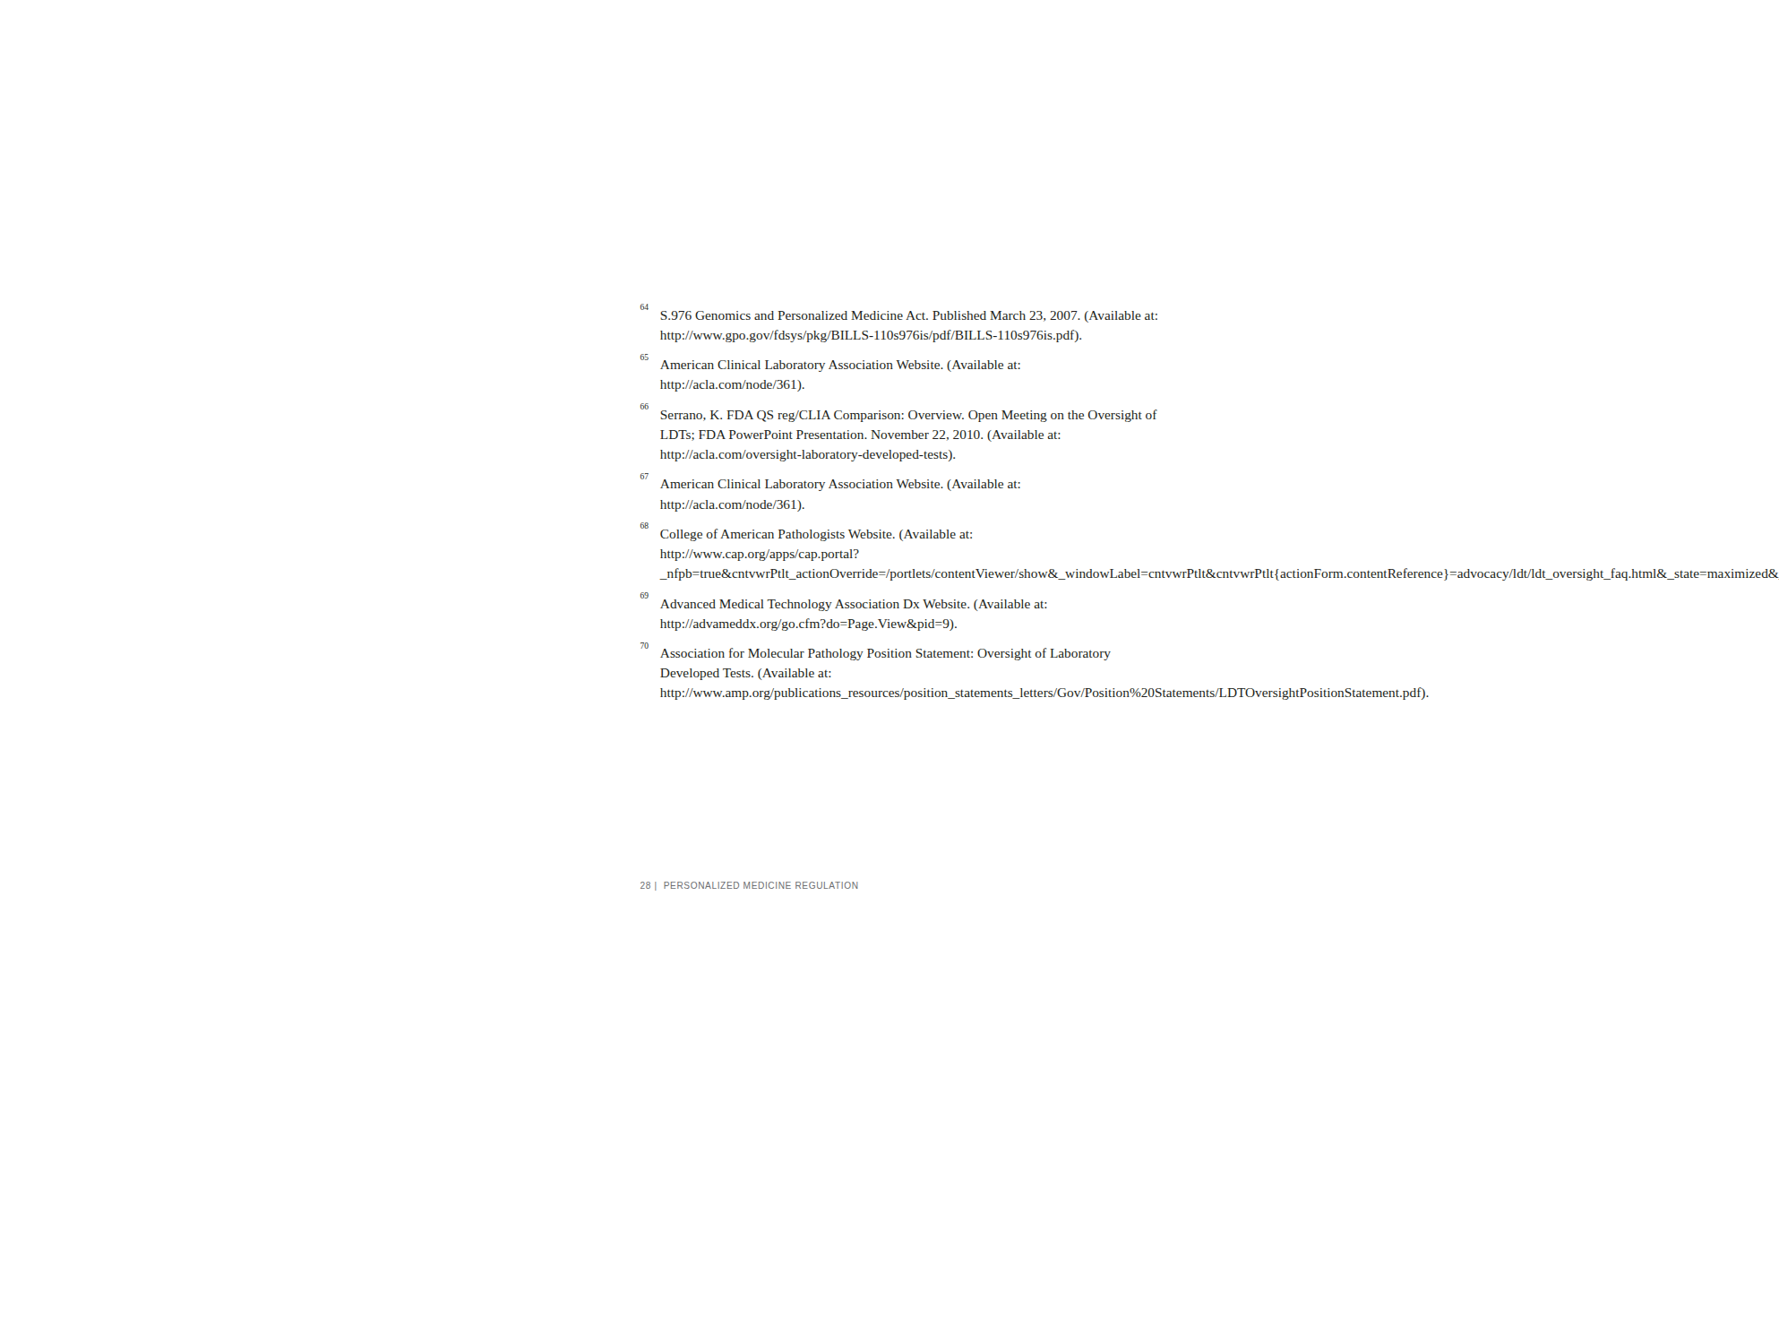64 S.976 Genomics and Personalized Medicine Act. Published March 23, 2007. (Available at: http://www.gpo.gov/fdsys/pkg/BILLS-110s976is/pdf/BILLS-110s976is.pdf).
65 American Clinical Laboratory Association Website. (Available at: http://acla.com/node/361).
66 Serrano, K. FDA QS reg/CLIA Comparison: Overview. Open Meeting on the Oversight of LDTs; FDA PowerPoint Presentation. November 22, 2010. (Available at: http://acla.com/oversight-laboratory-developed-tests).
67 American Clinical Laboratory Association Website. (Available at: http://acla.com/node/361).
68 College of American Pathologists Website. (Available at: http://www.cap.org/apps/cap.portal?_nfpb=true&cntvwrPtlt_actionOverride=/portlets/contentViewer/show&_windowLabel=cntvwrPtlt&cntvwrPtlt{actionForm.contentReference}=advocacy/ldt/ldt_oversight_faq.html&_state=maximized&_pageLabel=cntvwr).
69 Advanced Medical Technology Association Dx Website. (Available at: http://advameddx.org/go.cfm?do=Page.View&pid=9).
70 Association for Molecular Pathology Position Statement: Oversight of Laboratory Developed Tests. (Available at: http://www.amp.org/publications_resources/position_statements_letters/Gov/Position%20Statements/LDTOversightPositionStatement.pdf).
28| Personalized Medicine Regulation